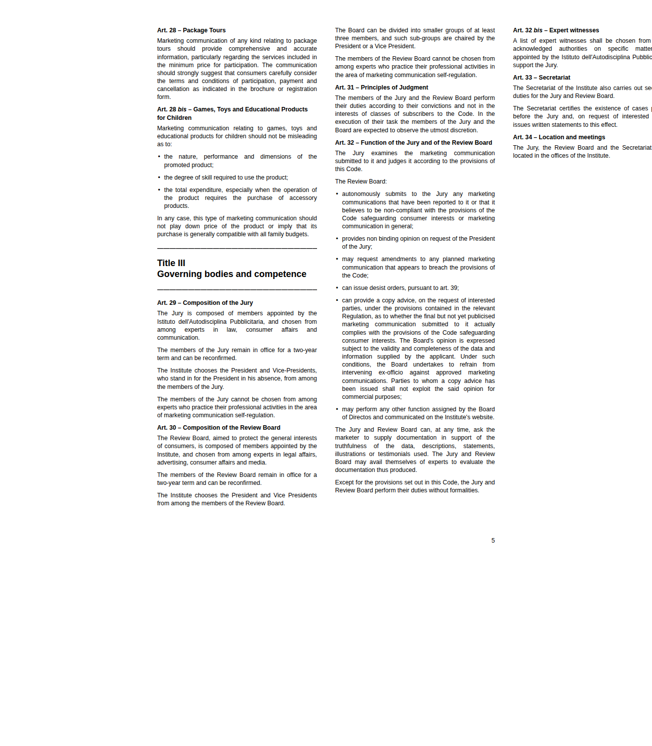Art. 28 – Package Tours
Marketing communication of any kind relating to package tours should provide comprehensive and accurate information, particularly regarding the services included in the minimum price for participation. The communication should strongly suggest that consumers carefully consider the terms and conditions of participation, payment and cancellation as indicated in the brochure or registration form.
Art. 28 bis – Games, Toys and Educational Products for Children
Marketing communication relating to games, toys and educational products for children should not be misleading as to:
the nature, performance and dimensions of the promoted product;
the degree of skill required to use the product;
the total expenditure, especially when the operation of the product requires the purchase of accessory products.
In any case, this type of marketing communication should not play down price of the product or imply that its purchase is generally compatible with all family budgets.
—————————————————————————————
Title III
Governing bodies and competence
—————————————————————————————
Art. 29 – Composition of the Jury
The Jury is composed of members appointed by the Istituto dell'Autodisciplina Pubblicitaria, and chosen from among experts in law, consumer affairs and communication.
The members of the Jury remain in office for a two-year term and can be reconfirmed.
The Institute chooses the President and Vice-Presidents, who stand in for the President in his absence, from among the members of the Jury.
The members of the Jury cannot be chosen from among experts who practice their professional activities in the area of marketing communication self-regulation.
Art. 30 – Composition of the Review Board
The Review Board, aimed to protect the general interests of consumers, is composed of members appointed by the Institute, and chosen from among experts in legal affairs, advertising, consumer affairs and media.
The members of the Review Board remain in office for a two-year term and can be reconfirmed.
The Institute chooses the President and Vice Presidents from among the members of the Review Board.
The Board can be divided into smaller groups of at least three members, and such sub-groups are chaired by the President or a Vice President.
The members of the Review Board cannot be chosen from among experts who practice their professional activities in the area of marketing communication self-regulation.
Art. 31 – Principles of Judgment
The members of the Jury and the Review Board perform their duties according to their convictions and not in the interests of classes of subscribers to the Code. In the execution of their task the members of the Jury and the Board are expected to observe the utmost discretion.
Art. 32 – Function of the Jury and of the Review Board
The Jury examines the marketing communication submitted to it and judges it according to the provisions of this Code.
The Review Board:
autonomously submits to the Jury any marketing communications that have been reported to it or that it believes to be non-compliant with the provisions of the Code safeguarding consumer interests or marketing communication in general;
provides non binding opinion on request of the President of the Jury;
may request amendments to any planned marketing communication that appears to breach the provisions of the Code;
can issue desist orders, pursuant to art. 39;
can provide a copy advice, on the request of interested parties, under the provisions contained in the relevant Regulation, as to whether the final but not yet publicised marketing communication submitted to it actually complies with the provisions of the Code safeguarding consumer interests. The Board's opinion is expressed subject to the validity and completeness of the data and information supplied by the applicant. Under such conditions, the Board undertakes to refrain from intervening ex-officio against approved marketing communications. Parties to whom a copy advice has been issued shall not exploit the said opinion for commercial purposes;
may perform any other function assigned by the Board of Directos and communicated on the Institute's website.
The Jury and Review Board can, at any time, ask the marketer to supply documentation in support of the truthfulness of the data, descriptions, statements, illustrations or testimonials used. The Jury and Review Board may avail themselves of experts to evaluate the documentation thus produced.
Except for the provisions set out in this Code, the Jury and Review Board perform their duties without formalities.
Art. 32 bis – Expert witnesses
A list of expert witnesses shall be chosen from among acknowledged authorities on specific matters and appointed by the Istituto dell'Autodisciplina Pubblicitaria to support the Jury.
Art. 33 – Secretariat
The Secretariat of the Institute also carries out secretarial duties for the Jury and Review Board.
The Secretariat certifies the existence of cases pending before the Jury and, on request of interested parties, issues written statements to this effect.
Art. 34 – Location and meetings
The Jury, the Review Board and the Secretariat are all located in the offices of the Institute.
5